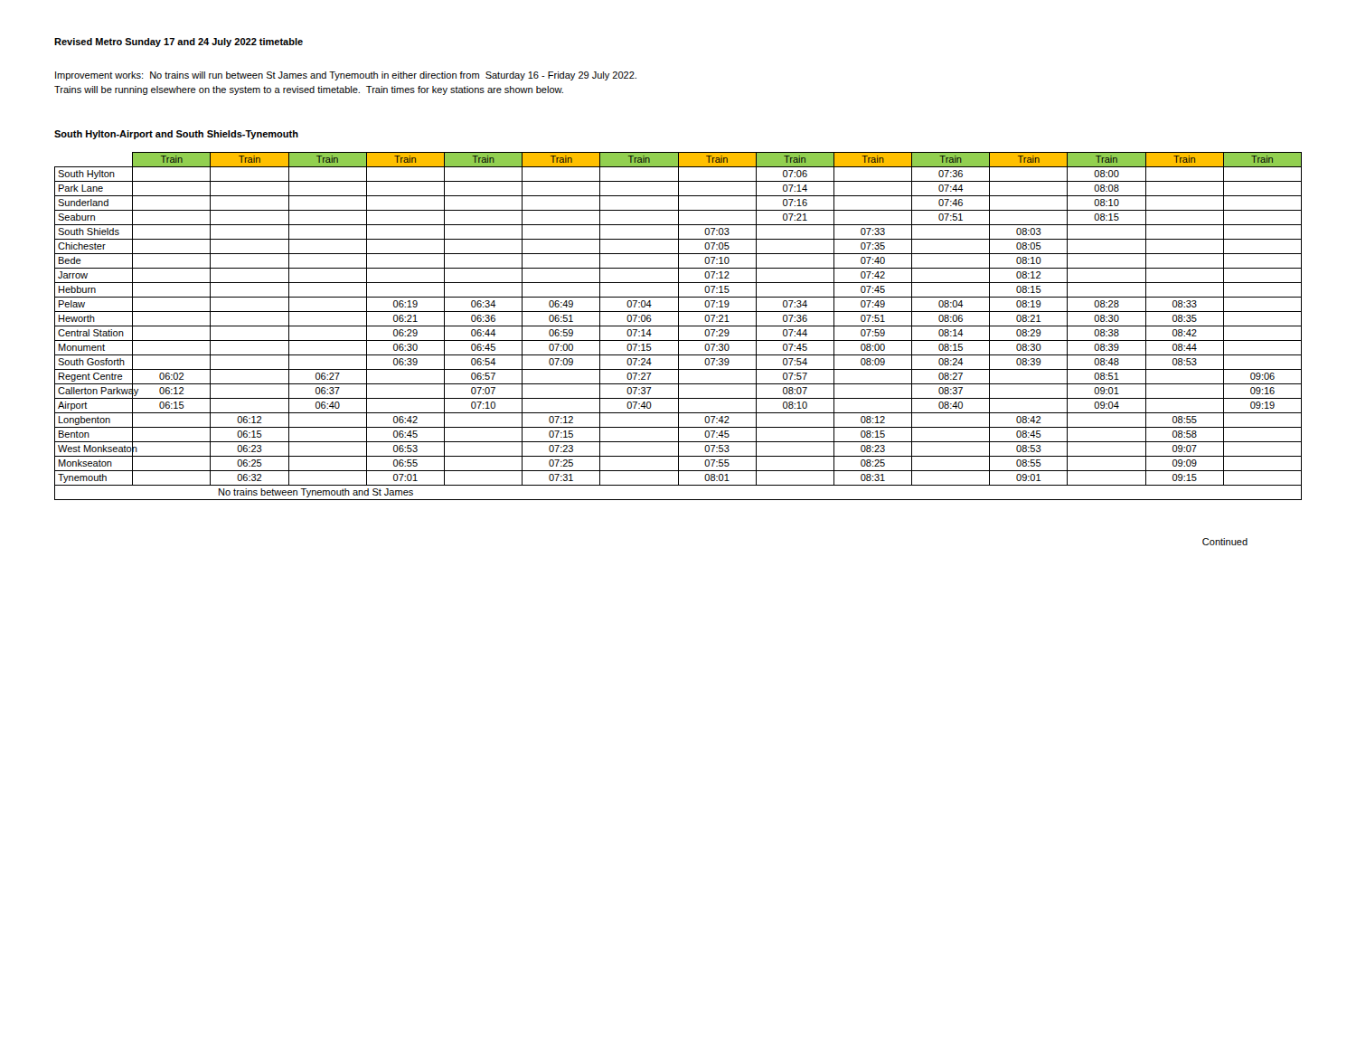Revised Metro Sunday 17 and 24 July 2022 timetable
Improvement works: No trains will run between St James and Tynemouth in either direction from Saturday 16 - Friday 29 July 2022.
Trains will be running elsewhere on the system to a revised timetable. Train times for key stations are shown below.
South Hylton-Airport and South Shields-Tynemouth
| | Train | Train | Train | Train | Train | Train | Train | Train | Train | Train | Train | Train | Train | Train | Train |
| --- | --- | --- | --- | --- | --- | --- | --- | --- | --- | --- | --- | --- | --- | --- | --- |
| South Hylton | | | | | | | | | 07:06 | | 07:36 | | 08:00 | | |
| Park Lane | | | | | | | | | 07:14 | | 07:44 | | 08:08 | | |
| Sunderland | | | | | | | | | 07:16 | | 07:46 | | 08:10 | | |
| Seaburn | | | | | | | | | 07:21 | | 07:51 | | 08:15 | | |
| South Shields | | | | | | | | 07:03 | | 07:33 | | 08:03 | | | |
| Chichester | | | | | | | | 07:05 | | 07:35 | | 08:05 | | | |
| Bede | | | | | | | | 07:10 | | 07:40 | | 08:10 | | | |
| Jarrow | | | | | | | | 07:12 | | 07:42 | | 08:12 | | | |
| Hebburn | | | | | | | | 07:15 | | 07:45 | | 08:15 | | | |
| Pelaw | | | | 06:19 | 06:34 | 06:49 | 07:04 | 07:19 | 07:34 | 07:49 | 08:04 | 08:19 | 08:28 | 08:33 | |
| Heworth | | | | 06:21 | 06:36 | 06:51 | 07:06 | 07:21 | 07:36 | 07:51 | 08:06 | 08:21 | 08:30 | 08:35 | |
| Central Station | | | | 06:29 | 06:44 | 06:59 | 07:14 | 07:29 | 07:44 | 07:59 | 08:14 | 08:29 | 08:38 | 08:42 | |
| Monument | | | | 06:30 | 06:45 | 07:00 | 07:15 | 07:30 | 07:45 | 08:00 | 08:15 | 08:30 | 08:39 | 08:44 | |
| South Gosforth | | | | 06:39 | 06:54 | 07:09 | 07:24 | 07:39 | 07:54 | 08:09 | 08:24 | 08:39 | 08:48 | 08:53 | |
| Regent Centre | 06:02 | | 06:27 | | 06:57 | | 07:27 | | 07:57 | | 08:27 | | 08:51 | | 09:06 |
| Callerton Parkway | 06:12 | | 06:37 | | 07:07 | | 07:37 | | 08:07 | | 08:37 | | 09:01 | | 09:16 |
| Airport | 06:15 | | 06:40 | | 07:10 | | 07:40 | | 08:10 | | 08:40 | | 09:04 | | 09:19 |
| Longbenton | | 06:12 | | 06:42 | | 07:12 | | 07:42 | | 08:12 | | 08:42 | | 08:55 | |
| Benton | | 06:15 | | 06:45 | | 07:15 | | 07:45 | | 08:15 | | 08:45 | | 08:58 | |
| West Monkseaton | | 06:23 | | 06:53 | | 07:23 | | 07:53 | | 08:23 | | 08:53 | | 09:07 | |
| Monkseaton | | 06:25 | | 06:55 | | 07:25 | | 07:55 | | 08:25 | | 08:55 | | 09:09 | |
| Tynemouth | | 06:32 | | 07:01 | | 07:31 | | 08:01 | | 08:31 | | 09:01 | | 09:15 | |
| No trains between Tynemouth and St James |
Continued